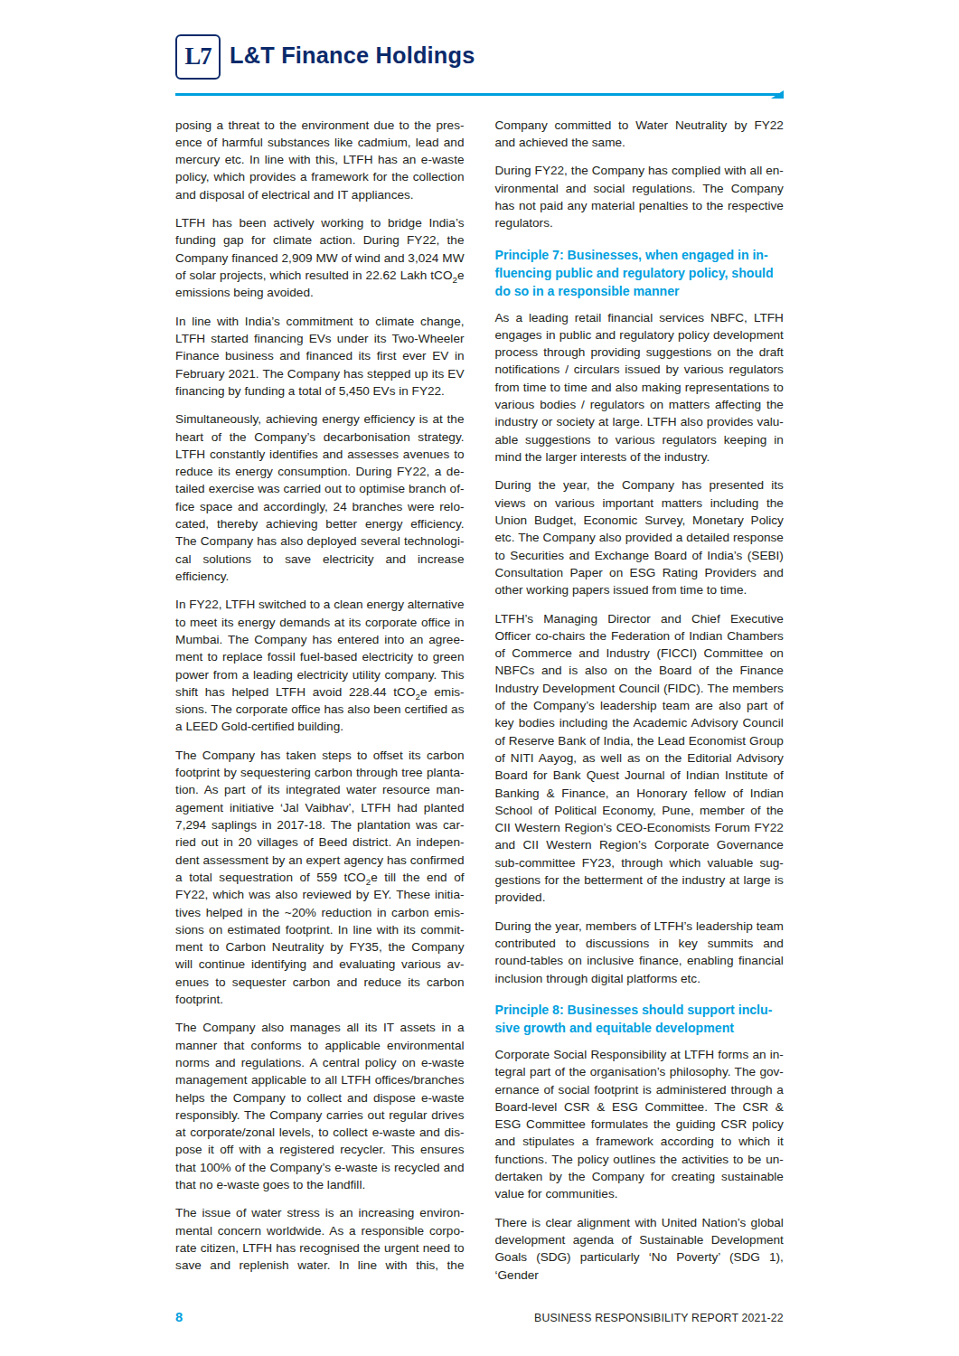L7
L&T Finance Holdings
posing a threat to the environment due to the presence of harmful substances like cadmium, lead and mercury etc. In line with this, LTFH has an e-waste policy, which provides a framework for the collection and disposal of electrical and IT appliances.
LTFH has been actively working to bridge India’s funding gap for climate action. During FY22, the Company financed 2,909 MW of wind and 3,024 MW of solar projects, which resulted in 22.62 Lakh tCO2e emissions being avoided.
In line with India’s commitment to climate change, LTFH started financing EVs under its Two-Wheeler Finance business and financed its first ever EV in February 2021. The Company has stepped up its EV financing by funding a total of 5,450 EVs in FY22.
Simultaneously, achieving energy efficiency is at the heart of the Company’s decarbonisation strategy. LTFH constantly identifies and assesses avenues to reduce its energy consumption. During FY22, a detailed exercise was carried out to optimise branch office space and accordingly, 24 branches were relocated, thereby achieving better energy efficiency. The Company has also deployed several technological solutions to save electricity and increase efficiency.
In FY22, LTFH switched to a clean energy alternative to meet its energy demands at its corporate office in Mumbai. The Company has entered into an agreement to replace fossil fuel-based electricity to green power from a leading electricity utility company. This shift has helped LTFH avoid 228.44 tCO2e emissions. The corporate office has also been certified as a LEED Gold-certified building.
The Company has taken steps to offset its carbon footprint by sequestering carbon through tree plantation. As part of its integrated water resource management initiative ‘Jal Vaibhav’, LTFH had planted 7,294 saplings in 2017-18. The plantation was carried out in 20 villages of Beed district. An independent assessment by an expert agency has confirmed a total sequestration of 559 tCO2e till the end of FY22, which was also reviewed by EY. These initiatives helped in the ~20% reduction in carbon emissions on estimated footprint. In line with its commitment to Carbon Neutrality by FY35, the Company will continue identifying and evaluating various avenues to sequester carbon and reduce its carbon footprint.
The Company also manages all its IT assets in a manner that conforms to applicable environmental norms and regulations. A central policy on e-waste management applicable to all LTFH offices/branches helps the Company to collect and dispose e-waste responsibly. The Company carries out regular drives at corporate/zonal levels, to collect e-waste and dispose it off with a registered recycler. This ensures that 100% of the Company’s e-waste is recycled and that no e-waste goes to the landfill.
The issue of water stress is an increasing environmental concern worldwide. As a responsible corporate citizen, LTFH has recognised the urgent need to save and replenish water. In line with this, the Company committed to Water Neutrality by FY22 and achieved the same.
During FY22, the Company has complied with all environmental and social regulations. The Company has not paid any material penalties to the respective regulators.
Principle 7: Businesses, when engaged in influencing public and regulatory policy, should do so in a responsible manner
As a leading retail financial services NBFC, LTFH engages in public and regulatory policy development process through providing suggestions on the draft notifications / circulars issued by various regulators from time to time and also making representations to various bodies / regulators on matters affecting the industry or society at large. LTFH also provides valuable suggestions to various regulators keeping in mind the larger interests of the industry.
During the year, the Company has presented its views on various important matters including the Union Budget, Economic Survey, Monetary Policy etc. The Company also provided a detailed response to Securities and Exchange Board of India’s (SEBI) Consultation Paper on ESG Rating Providers and other working papers issued from time to time.
LTFH’s Managing Director and Chief Executive Officer co-chairs the Federation of Indian Chambers of Commerce and Industry (FICCI) Committee on NBFCs and is also on the Board of the Finance Industry Development Council (FIDC). The members of the Company’s leadership team are also part of key bodies including the Academic Advisory Council of Reserve Bank of India, the Lead Economist Group of NITI Aayog, as well as on the Editorial Advisory Board for Bank Quest Journal of Indian Institute of Banking & Finance, an Honorary fellow of Indian School of Political Economy, Pune, member of the CII Western Region’s CEO-Economists Forum FY22 and CII Western Region’s Corporate Governance sub-committee FY23, through which valuable suggestions for the betterment of the industry at large is provided.
During the year, members of LTFH’s leadership team contributed to discussions in key summits and round-tables on inclusive finance, enabling financial inclusion through digital platforms etc.
Principle 8: Businesses should support inclusive growth and equitable development
Corporate Social Responsibility at LTFH forms an integral part of the organisation’s philosophy. The governance of social footprint is administered through a Board-level CSR & ESG Committee. The CSR & ESG Committee formulates the guiding CSR policy and stipulates a framework according to which it functions. The policy outlines the activities to be undertaken by the Company for creating sustainable value for communities.
There is clear alignment with United Nation’s global development agenda of Sustainable Development Goals (SDG) particularly ‘No Poverty’ (SDG 1), ‘Gender
8
BUSINESS RESPONSIBILITY REPORT 2021-22